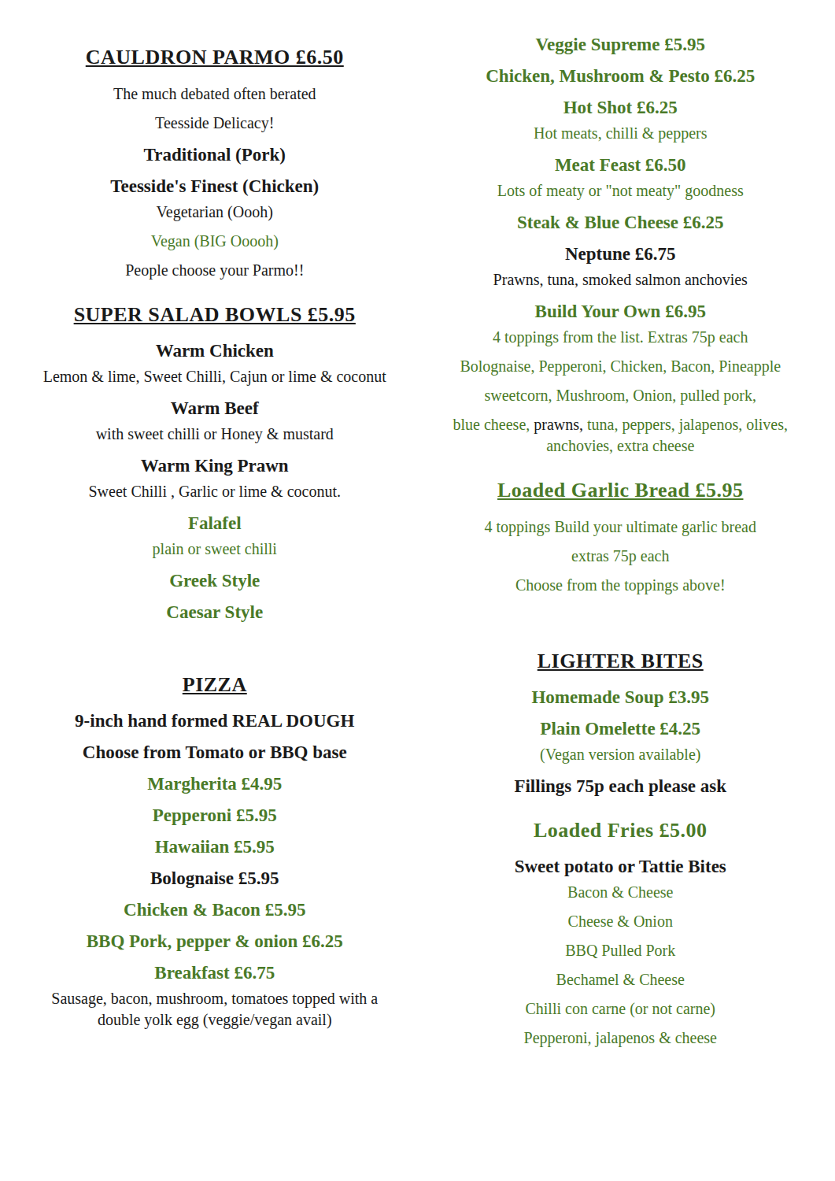CAULDRON PARMO £6.50
The much debated often berated
Teesside Delicacy!
Traditional (Pork)
Teesside's Finest (Chicken)
Vegetarian (Oooh)
Vegan (BIG Ooooh)
People choose your Parmo!!
SUPER SALAD BOWLS £5.95
Warm Chicken
Lemon & lime, Sweet Chilli, Cajun or lime & coconut
Warm Beef
with sweet chilli or Honey & mustard
Warm King Prawn
Sweet Chilli , Garlic or lime & coconut.
Falafel
plain or sweet chilli
Greek Style
Caesar Style
PIZZA
9-inch hand formed REAL DOUGH
Choose from Tomato or BBQ base
Margherita £4.95
Pepperoni £5.95
Hawaiian £5.95
Bolognaise £5.95
Chicken & Bacon £5.95
BBQ Pork, pepper & onion £6.25
Breakfast £6.75
Sausage, bacon, mushroom, tomatoes topped with a double yolk egg (veggie/vegan avail)
Veggie Supreme £5.95
Chicken, Mushroom & Pesto £6.25
Hot Shot £6.25
Hot meats, chilli & peppers
Meat Feast £6.50
Lots of meaty or "not meaty" goodness
Steak & Blue Cheese £6.25
Neptune £6.75
Prawns, tuna, smoked salmon anchovies
Build Your Own £6.95
4 toppings from the list. Extras 75p each
Bolognaise, Pepperoni, Chicken, Bacon, Pineapple
sweetcorn, Mushroom, Onion, pulled pork,
blue cheese, prawns, tuna, peppers, jalapenos, olives, anchovies, extra cheese
Loaded Garlic Bread £5.95
4 toppings Build your ultimate garlic bread
extras 75p each
Choose from the toppings above!
LIGHTER BITES
Homemade Soup £3.95
Plain Omelette £4.25
(Vegan version available)
Fillings 75p each please ask
Loaded Fries £5.00
Sweet potato or Tattie Bites
Bacon & Cheese
Cheese & Onion
BBQ Pulled Pork
Bechamel & Cheese
Chilli con carne (or not carne)
Pepperoni, jalapenos & cheese